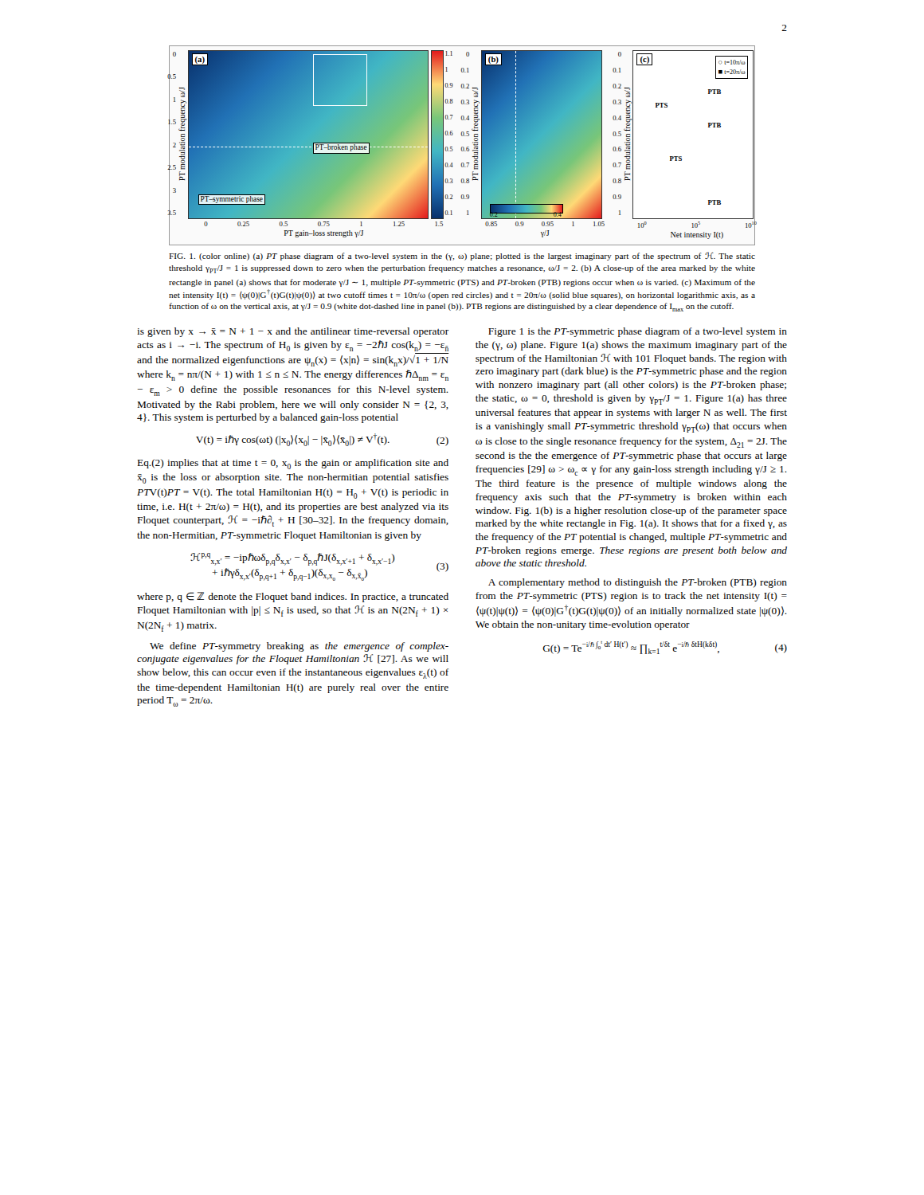2
00.511.522.533.5
PT modulation frequency ω/J
(a)
PT–broken phase PT–symmetric phase
1.110.90.80.70.60.50.40.30.20.1
00.250.50.7511.251.5
PT gain–loss strength γ/J
00.10.20.30.40.50.60.70.80.91
PT modulation frequency ω/J
(b)
0.20.4
0.850.90.9511.05
γ/J
00.10.20.30.40.50.60.70.80.91
PT modulation frequency ω/J
(c)
○ t=10π/ω
■ t=20π/ω
PTB PTS PTB PTS PTB
1001051010
Net intensity I(t)
FIG. 1. (color online) (a) PT phase diagram of a two-level system in the (γ, ω) plane; plotted is the largest imaginary part of the spectrum of ℋ. The static threshold γPT/J = 1 is suppressed down to zero when the perturbation frequency matches a resonance, ω/J = 2. (b) A close-up of the area marked by the white rectangle in panel (a) shows that for moderate γ/J ∼ 1, multiple PT-symmetric (PTS) and PT-broken (PTB) regions occur when ω is varied. (c) Maximum of the net intensity I(t) = ⟨ψ(0)|G†(t)G(t)|ψ(0)⟩ at two cutoff times t = 10π/ω (open red circles) and t = 20π/ω (solid blue squares), on horizontal logarithmic axis, as a function of ω on the vertical axis, at γ/J = 0.9 (white dot-dashed line in panel (b)). PTB regions are distinguished by a clear dependence of Imax on the cutoff.
is given by x → x̄ = N + 1 − x and the antilinear time-reversal operator acts as i → −i. The spectrum of H0 is given by εn = −2ℏJ cos(kn) = −εn̄ and the normalized eigenfunctions are ψn(x) = ⟨x|n⟩ = sin(knx)/√1 + 1/N where kn = nπ/(N + 1) with 1 ≤ n ≤ N. The energy differences ℏΔnm = εn − εm > 0 define the possible resonances for this N-level system. Motivated by the Rabi problem, here we will only consider N = {2, 3, 4}. This system is perturbed by a balanced gain-loss potential
V(t) = iℏγ cos(ωt) (|x0⟩⟨x0| − |x̄0⟩⟨x̄0|) ≠ V†(t). (2)
Eq.(2) implies that at time t = 0, x0 is the gain or amplification site and x̄0 is the loss or absorption site. The non-hermitian potential satisfies PTV(t)PT = V(t). The total Hamiltonian H(t) = H0 + V(t) is periodic in time, i.e. H(t + 2π/ω) = H(t), and its properties are best analyzed via its Floquet counterpart, ℋ = −iℏ∂t + H [30–32]. In the frequency domain, the non-Hermitian, PT-symmetric Floquet Hamiltonian is given by
ℋp,qx,x′ = −ipℏωδp,qδx,x′ − δp,qℏJ(δx,x′+1 + δx,x′−1)
+ iℏγδx,x′(δp,q+1 + δp,q−1)(δx,x0 − δx,x̄0) (3)
where p, q ∈ ℤ denote the Floquet band indices. In practice, a truncated Floquet Hamiltonian with |p| ≤ Nf is used, so that ℋ is an N(2Nf + 1) × N(2Nf + 1) matrix.
We define PT-symmetry breaking as the emergence of complex-conjugate eigenvalues for the Floquet Hamiltonian ℋ [27]. As we will show below, this can occur even if the instantaneous eigenvalues ελ(t) of the time-dependent Hamiltonian H(t) are purely real over the entire period Tω = 2π/ω.
Figure 1 is the PT-symmetric phase diagram of a two-level system in the (γ, ω) plane. Figure 1(a) shows the maximum imaginary part of the spectrum of the Hamiltonian ℋ with 101 Floquet bands. The region with zero imaginary part (dark blue) is the PT-symmetric phase and the region with nonzero imaginary part (all other colors) is the PT-broken phase; the static, ω = 0, threshold is given by γPT/J = 1. Figure 1(a) has three universal features that appear in systems with larger N as well. The first is a vanishingly small PT-symmetric threshold γPT(ω) that occurs when ω is close to the single resonance frequency for the system, Δ21 = 2J. The second is the the emergence of PT-symmetric phase that occurs at large frequencies [29] ω > ωc ∝ γ for any gain-loss strength including γ/J ≥ 1. The third feature is the presence of multiple windows along the frequency axis such that the PT-symmetry is broken within each window. Fig. 1(b) is a higher resolution close-up of the parameter space marked by the white rectangle in Fig. 1(a). It shows that for a fixed γ, as the frequency of the PT potential is changed, multiple PT-symmetric and PT-broken regions emerge. These regions are present both below and above the static threshold.
A complementary method to distinguish the PT-broken (PTB) region from the PT-symmetric (PTS) region is to track the net intensity I(t) = ⟨ψ(t)|ψ(t)⟩ = ⟨ψ(0)|G†(t)G(t)|ψ(0)⟩ of an initially normalized state |ψ(0)⟩. We obtain the non-unitary time-evolution operator
G(t) = Te−i/ℏ ∫0t dt′ H(t′) ≈ ∏k=1t/δt e−i/ℏ δtH(kδt), (4)